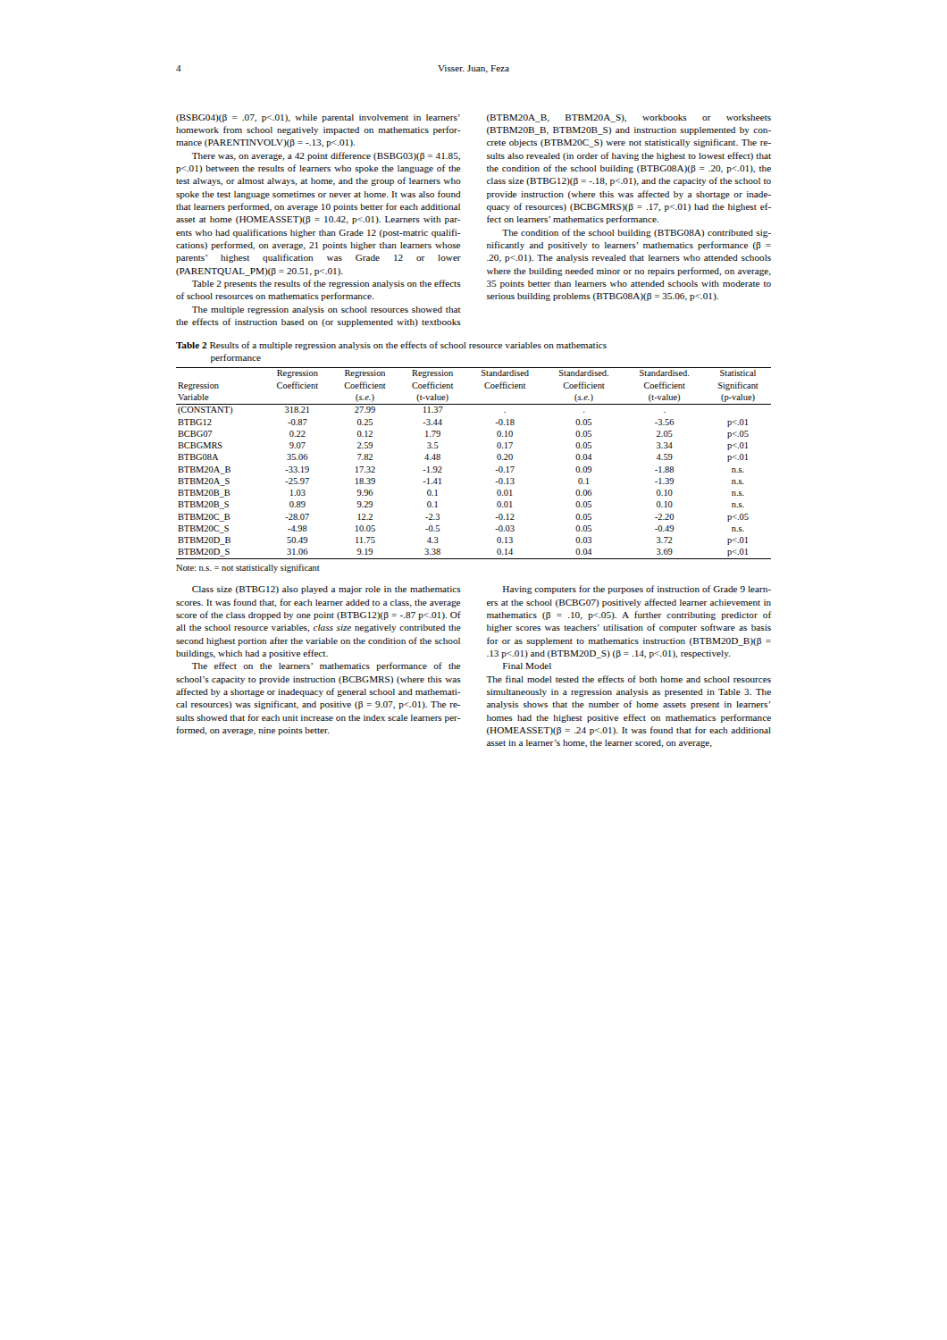4
Visser. Juan, Feza
(BSBG04)(β = .07, p<.01), while parental involvement in learners’ homework from school negatively impacted on mathematics performance (PARENTINVOLV)(β = -.13, p<.01).
There was, on average, a 42 point difference (BSBG03)(β = 41.85, p<.01) between the results of learners who spoke the language of the test always, or almost always, at home, and the group of learners who spoke the test language sometimes or never at home. It was also found that learners performed, on average 10 points better for each additional asset at home (HOMEASSET)(β = 10.42, p<.01). Learners with parents who had qualifications higher than Grade 12 (post-matric qualifications) performed, on average, 21 points higher than learners whose parents’ highest qualification was Grade 12 or lower (PARENTQUAL_PM)(β = 20.51, p<.01).
Table 2 presents the results of the regression analysis on the effects of school resources on mathematics performance.
The multiple regression analysis on school resources showed that the effects of instruction based on (or supplemented with) textbooks (BTBM20A_B, BTBM20A_S), workbooks or worksheets (BTBM20B_B, BTBM20B_S) and instruction supplemented by concrete objects (BTBM20C_S) were not statistically significant. The results also revealed (in order of having the highest to lowest effect) that the condition of the school building (BTBG08A)(β = .20, p<.01), the class size (BTBG12)(β = -.18, p<.01), and the capacity of the school to provide instruction (where this was affected by a shortage or inadequacy of resources) (BCBGMRS)(β = .17, p<.01) had the highest effect on learners’ mathematics performance.
The condition of the school building (BTBG08A) contributed significantly and positively to learners’ mathematics performance (β = .20, p<.01). The analysis revealed that learners who attended schools where the building needed minor or no repairs performed, on average, 35 points better than learners who attended schools with moderate to serious building problems (BTBG08A)(β = 35.06, p<.01).
Table 2 Results of a multiple regression analysis on the effects of school resource variables on mathematics performance
| | Regression | Regression | Regression | Standardised | Standardised. | Standardised. | Statistical |
| --- | --- | --- | --- | --- | --- | --- | --- |
| Regression | Coefficient | Coefficient | Coefficient | Coefficient | Coefficient | Coefficient | Significant |
| Variable | | ( s.e. ) | (t-value) | | ( s.e. ) | (t-value) | (p-value) |
| (CONSTANT) | 318.21 | 27.99 | 11.37 | . | . | . | |
| BTBG12 | -0.87 | 0.25 | -3.44 | -0.18 | 0.05 | -3.56 | p<.01 |
| BCBG07 | 0.22 | 0.12 | 1.79 | 0.10 | 0.05 | 2.05 | p<.05 |
| BCBGMRS | 9.07 | 2.59 | 3.5 | 0.17 | 0.05 | 3.34 | p<.01 |
| BTBG08A | 35.06 | 7.82 | 4.48 | 0.20 | 0.04 | 4.59 | p<.01 |
| BTBM20A_B | -33.19 | 17.32 | -1.92 | -0.17 | 0.09 | -1.88 | n.s. |
| BTBM20A_S | -25.97 | 18.39 | -1.41 | -0.13 | 0.1 | -1.39 | n.s. |
| BTBM20B_B | 1.03 | 9.96 | 0.1 | 0.01 | 0.06 | 0.10 | n.s. |
| BTBM20B_S | 0.89 | 9.29 | 0.1 | 0.01 | 0.05 | 0.10 | n.s. |
| BTBM20C_B | -28.07 | 12.2 | -2.3 | -0.12 | 0.05 | -2.20 | p<.05 |
| BTBM20C_S | -4.98 | 10.05 | -0.5 | -0.03 | 0.05 | -0.49 | n.s. |
| BTBM20D_B | 50.49 | 11.75 | 4.3 | 0.13 | 0.03 | 3.72 | p<.01 |
| BTBM20D_S | 31.06 | 9.19 | 3.38 | 0.14 | 0.04 | 3.69 | p<.01 |
Note: n.s. = not statistically significant
Class size (BTBG12) also played a major role in the mathematics scores. It was found that, for each learner added to a class, the average score of the class dropped by one point (BTBG12)(β = -.87 p<.01). Of all the school resource variables, class size negatively contributed the second highest portion after the variable on the condition of the school buildings, which had a positive effect.
The effect on the learners’ mathematics performance of the school’s capacity to provide instruction (BCBGMRS) (where this was affected by a shortage or inadequacy of general school and mathematical resources) was significant, and positive (β = 9.07, p<.01). The results showed that for each unit increase on the index scale learners performed, on average, nine points better.
Having computers for the purposes of instruction of Grade 9 learners at the school (BCBG07) positively affected learner achievement in mathematics (β = .10, p<.05). A further contributing predictor of higher scores was teachers’ utilisation of computer software as basis for or as supplement to mathematics instruction (BTBM20D_B)(β = .13 p<.01) and (BTBM20D_S) (β = .14, p<.01), respectively.
Final Model
The final model tested the effects of both home and school resources simultaneously in a regression analysis as presented in Table 3. The analysis shows that the number of home assets present in learners’ homes had the highest positive effect on mathematics performance (HOMEASSET)(β = .24 p<.01). It was found that for each additional asset in a learner’s home, the learner scored, on average,